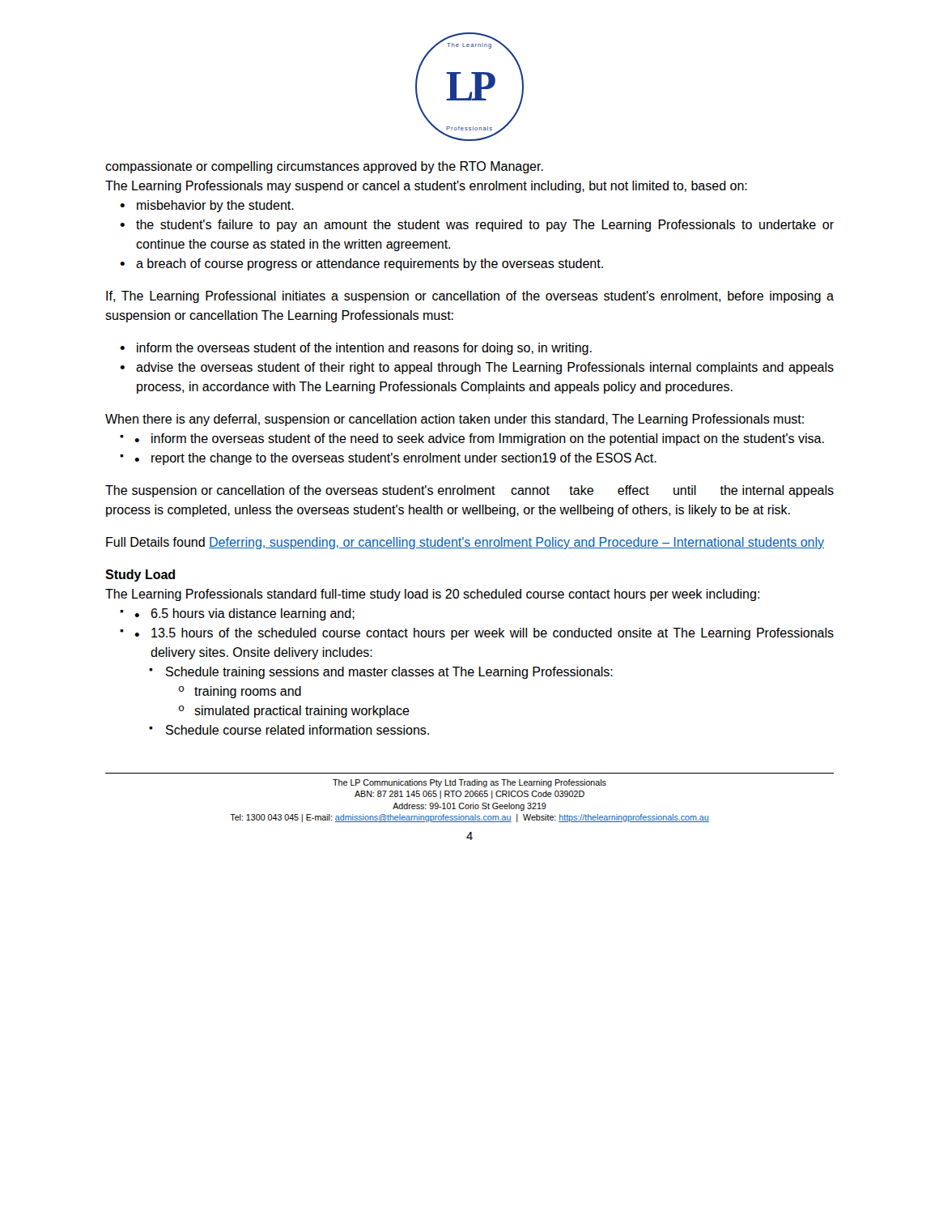The Learning
LP
Professionals
compassionate or compelling circumstances approved by the RTO Manager.
The Learning Professionals may suspend or cancel a student's enrolment including, but not limited to, based on:
misbehavior by the student.
the student's failure to pay an amount the student was required to pay The Learning Professionals to undertake or continue the course as stated in the written agreement.
a breach of course progress or attendance requirements by the overseas student.
If, The Learning Professional initiates a suspension or cancellation of the overseas student's enrolment, before imposing a suspension or cancellation The Learning Professionals must:
inform the overseas student of the intention and reasons for doing so, in writing.
advise the overseas student of their right to appeal through The Learning Professionals internal complaints and appeals process, in accordance with The Learning Professionals Complaints and appeals policy and procedures.
When there is any deferral, suspension or cancellation action taken under this standard, The Learning Professionals must:
•inform the overseas student of the need to seek advice from Immigration on the potential impact on the student's visa.
•report the change to the overseas student's enrolment under section19 of the ESOS Act.
The suspension or cancellation of the overseas student's enrolment cannot take effect until the internal appeals process is completed, unless the overseas student's health or wellbeing, or the wellbeing of others, is likely to be at risk.
Full Details found Deferring, suspending, or cancelling student's enrolment Policy and Procedure – International students only
Study Load
The Learning Professionals standard full-time study load is 20 scheduled course contact hours per week including:
•6.5 hours via distance learning and;
•13.5 hours of the scheduled course contact hours per week will be conducted onsite at The Learning Professionals delivery sites. Onsite delivery includes:
Schedule training sessions and master classes at The Learning Professionals:
training rooms and
simulated practical training workplace
Schedule course related information sessions.
The LP Communications Pty Ltd Trading as The Learning Professionals
ABN: 87 281 145 065 | RTO 20665 | CRICOS Code 03902D
Address: 99-101 Corio St Geelong 3219
Tel: 1300 043 045 | E-mail: admissions@thelearningprofessionals.com.au | Website: https://thelearningprofessionals.com.au
4